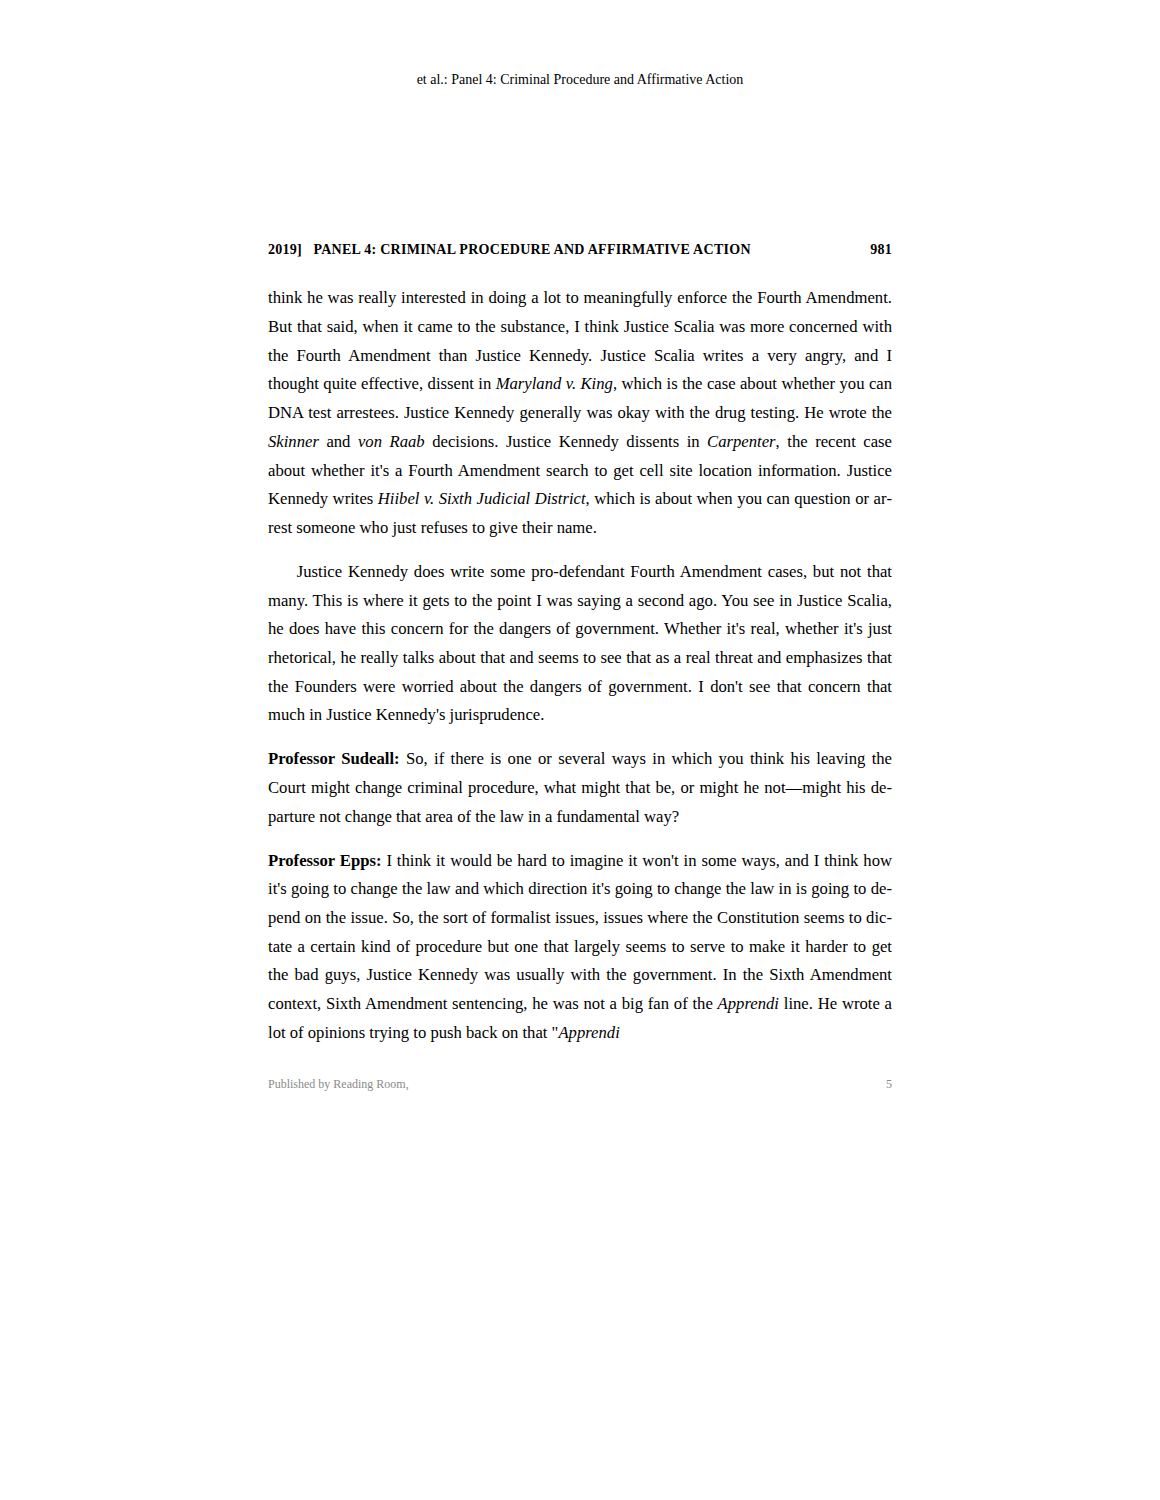et al.: Panel 4: Criminal Procedure and Affirmative Action
2019] PANEL 4: CRIMINAL PROCEDURE AND AFFIRMATIVE ACTION 981
think he was really interested in doing a lot to meaningfully enforce the Fourth Amendment. But that said, when it came to the substance, I think Justice Scalia was more concerned with the Fourth Amendment than Justice Kennedy. Justice Scalia writes a very angry, and I thought quite effective, dissent in Maryland v. King, which is the case about whether you can DNA test arrestees. Justice Kennedy generally was okay with the drug testing. He wrote the Skinner and von Raab decisions. Justice Kennedy dissents in Carpenter, the recent case about whether it's a Fourth Amendment search to get cell site location information. Justice Kennedy writes Hiibel v. Sixth Judicial District, which is about when you can question or arrest someone who just refuses to give their name.
Justice Kennedy does write some pro-defendant Fourth Amendment cases, but not that many. This is where it gets to the point I was saying a second ago. You see in Justice Scalia, he does have this concern for the dangers of government. Whether it's real, whether it's just rhetorical, he really talks about that and seems to see that as a real threat and emphasizes that the Founders were worried about the dangers of government. I don't see that concern that much in Justice Kennedy's jurisprudence.
Professor Sudeall: So, if there is one or several ways in which you think his leaving the Court might change criminal procedure, what might that be, or might he not—might his departure not change that area of the law in a fundamental way?
Professor Epps: I think it would be hard to imagine it won't in some ways, and I think how it's going to change the law and which direction it's going to change the law in is going to depend on the issue. So, the sort of formalist issues, issues where the Constitution seems to dictate a certain kind of procedure but one that largely seems to serve to make it harder to get the bad guys, Justice Kennedy was usually with the government. In the Sixth Amendment context, Sixth Amendment sentencing, he was not a big fan of the Apprendi line. He wrote a lot of opinions trying to push back on that "Apprendi
Published by Reading Room, 5